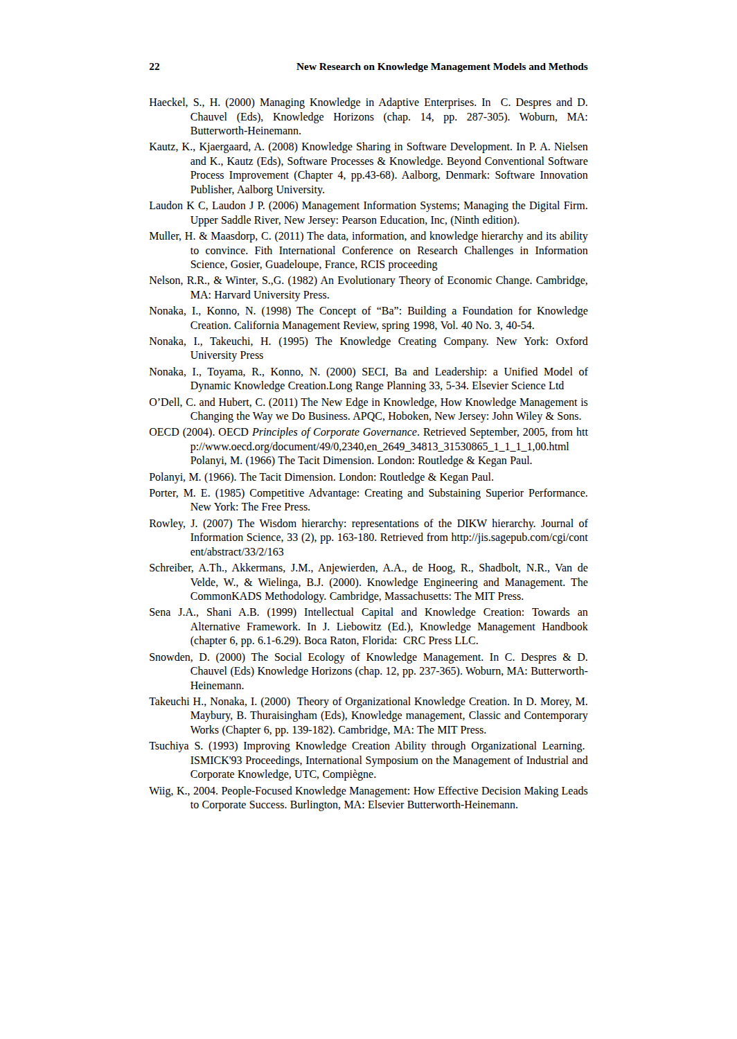22 New Research on Knowledge Management Models and Methods
Haeckel, S., H. (2000) Managing Knowledge in Adaptive Enterprises. In C. Despres and D. Chauvel (Eds), Knowledge Horizons (chap. 14, pp. 287-305). Woburn, MA: Butterworth-Heinemann.
Kautz, K., Kjaergaard, A. (2008) Knowledge Sharing in Software Development. In P. A. Nielsen and K., Kautz (Eds), Software Processes & Knowledge. Beyond Conventional Software Process Improvement (Chapter 4, pp.43-68). Aalborg, Denmark: Software Innovation Publisher, Aalborg University.
Laudon K C, Laudon J P. (2006) Management Information Systems; Managing the Digital Firm. Upper Saddle River, New Jersey: Pearson Education, Inc, (Ninth edition).
Muller, H. & Maasdorp, C. (2011) The data, information, and knowledge hierarchy and its ability to convince. Fith International Conference on Research Challenges in Information Science, Gosier, Guadeloupe, France, RCIS proceeding
Nelson, R.R., & Winter, S.,G. (1982) An Evolutionary Theory of Economic Change. Cambridge, MA: Harvard University Press.
Nonaka, I., Konno, N. (1998) The Concept of “Ba”: Building a Foundation for Knowledge Creation. California Management Review, spring 1998, Vol. 40 No. 3, 40-54.
Nonaka, I., Takeuchi, H. (1995) The Knowledge Creating Company. New York: Oxford University Press
Nonaka, I., Toyama, R., Konno, N. (2000) SECI, Ba and Leadership: a Unified Model of Dynamic Knowledge Creation.Long Range Planning 33, 5-34. Elsevier Science Ltd
O’Dell, C. and Hubert, C. (2011) The New Edge in Knowledge, How Knowledge Management is Changing the Way we Do Business. APQC, Hoboken, New Jersey: John Wiley & Sons.
OECD (2004). OECD Principles of Corporate Governance. Retrieved September, 2005, from http://www.oecd.org/document/49/0,2340,en_2649_34813_31530865_1_1_1_1,00.html Polanyi, M. (1966) The Tacit Dimension. London: Routledge & Kegan Paul.
Polanyi, M. (1966). The Tacit Dimension. London: Routledge & Kegan Paul.
Porter, M. E. (1985) Competitive Advantage: Creating and Substaining Superior Performance. New York: The Free Press.
Rowley, J. (2007) The Wisdom hierarchy: representations of the DIKW hierarchy. Journal of Information Science, 33 (2), pp. 163-180. Retrieved from http://jis.sagepub.com/cgi/content/abstract/33/2/163
Schreiber, A.Th., Akkermans, J.M., Anjewierden, A.A., de Hoog, R., Shadbolt, N.R., Van de Velde, W., & Wielinga, B.J. (2000). Knowledge Engineering and Management. The CommonKADS Methodology. Cambridge, Massachusetts: The MIT Press.
Sena J.A., Shani A.B. (1999) Intellectual Capital and Knowledge Creation: Towards an Alternative Framework. In J. Liebowitz (Ed.), Knowledge Management Handbook (chapter 6, pp. 6.1-6.29). Boca Raton, Florida: CRC Press LLC.
Snowden, D. (2000) The Social Ecology of Knowledge Management. In C. Despres & D. Chauvel (Eds) Knowledge Horizons (chap. 12, pp. 237-365). Woburn, MA: Butterworth-Heinemann.
Takeuchi H., Nonaka, I. (2000) Theory of Organizational Knowledge Creation. In D. Morey, M. Maybury, B. Thuraisingham (Eds), Knowledge management, Classic and Contemporary Works (Chapter 6, pp. 139-182). Cambridge, MA: The MIT Press.
Tsuchiya S. (1993) Improving Knowledge Creation Ability through Organizational Learning. ISMICK'93 Proceedings, International Symposium on the Management of Industrial and Corporate Knowledge, UTC, Compiègne.
Wiig, K., 2004. People-Focused Knowledge Management: How Effective Decision Making Leads to Corporate Success. Burlington, MA: Elsevier Butterworth-Heinemann.